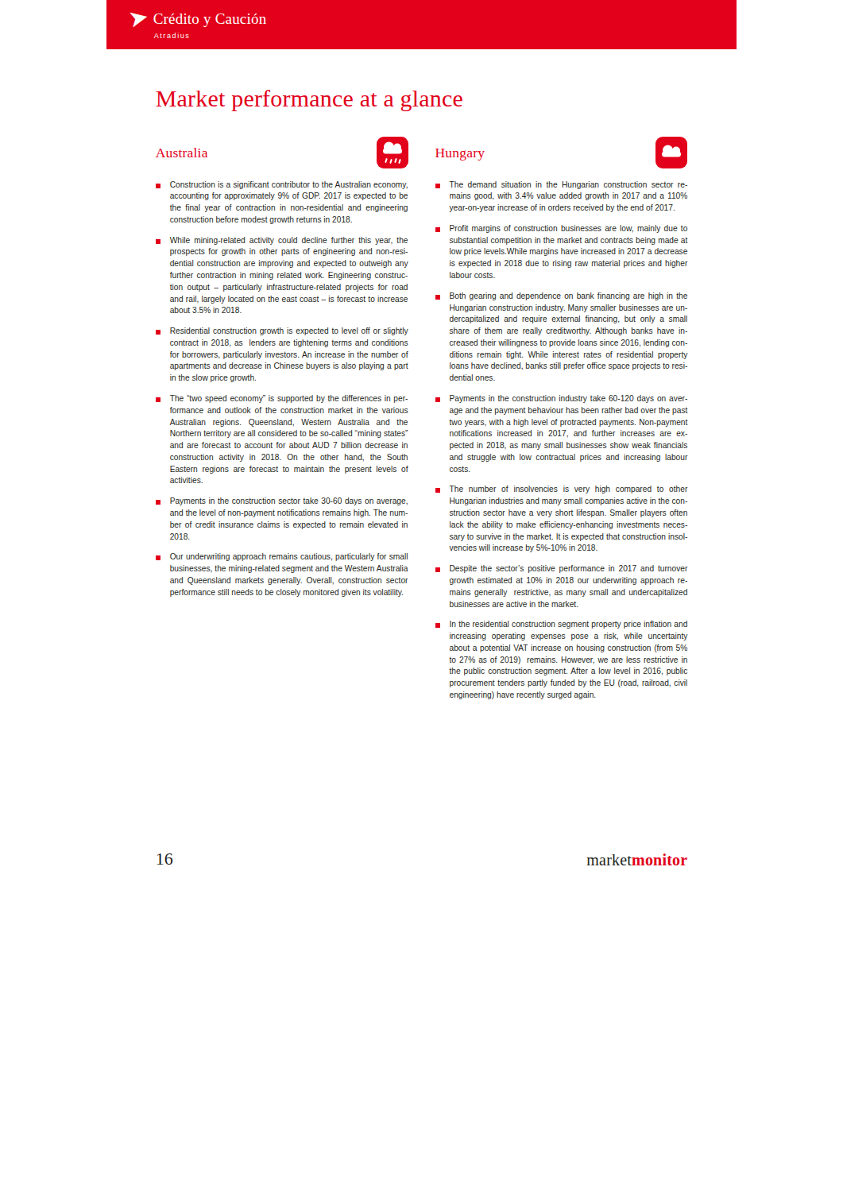➤
Crédito y Caución
Atradius
Market performance at a glance
Australia
Construction is a significant contributor to the Australian economy, accounting for approximately 9% of GDP. 2017 is expected to be the final year of contraction in non-residential and engineering construction before modest growth returns in 2018.
While mining-related activity could decline further this year, the prospects for growth in other parts of engineering and non-residential construction are improving and expected to outweigh any further contraction in mining related work. Engineering construction output – particularly infrastructure-related projects for road and rail, largely located on the east coast – is forecast to increase about 3.5% in 2018.
Residential construction growth is expected to level off or slightly contract in 2018, as lenders are tightening terms and conditions for borrowers, particularly investors. An increase in the number of apartments and decrease in Chinese buyers is also playing a part in the slow price growth.
The “two speed economy” is supported by the differences in performance and outlook of the construction market in the various Australian regions. Queensland, Western Australia and the Northern territory are all considered to be so-called “mining states” and are forecast to account for about AUD 7 billion decrease in construction activity in 2018. On the other hand, the South Eastern regions are forecast to maintain the present levels of activities.
Payments in the construction sector take 30-60 days on average, and the level of non-payment notifications remains high. The number of credit insurance claims is expected to remain elevated in 2018.
Our underwriting approach remains cautious, particularly for small businesses, the mining-related segment and the Western Australia and Queensland markets generally. Overall, construction sector performance still needs to be closely monitored given its volatility.
Hungary
The demand situation in the Hungarian construction sector remains good, with 3.4% value added growth in 2017 and a 110% year-on-year increase of in orders received by the end of 2017.
Profit margins of construction businesses are low, mainly due to substantial competition in the market and contracts being made at low price levels.While margins have increased in 2017 a decrease is expected in 2018 due to rising raw material prices and higher labour costs.
Both gearing and dependence on bank financing are high in the Hungarian construction industry. Many smaller businesses are undercapitalized and require external financing, but only a small share of them are really creditworthy. Although banks have increased their willingness to provide loans since 2016, lending conditions remain tight. While interest rates of residential property loans have declined, banks still prefer office space projects to residential ones.
Payments in the construction industry take 60-120 days on average and the payment behaviour has been rather bad over the past two years, with a high level of protracted payments. Non-payment notifications increased in 2017, and further increases are expected in 2018, as many small businesses show weak financials and struggle with low contractual prices and increasing labour costs.
The number of insolvencies is very high compared to other Hungarian industries and many small companies active in the construction sector have a very short lifespan. Smaller players often lack the ability to make efficiency-enhancing investments necessary to survive in the market. It is expected that construction insolvencies will increase by 5%-10% in 2018.
Despite the sector’s positive performance in 2017 and turnover growth estimated at 10% in 2018 our underwriting approach remains generally restrictive, as many small and undercapitalized businesses are active in the market.
In the residential construction segment property price inflation and increasing operating expenses pose a risk, while uncertainty about a potential VAT increase on housing construction (from 5% to 27% as of 2019) remains. However, we are less restrictive in the public construction segment. After a low level in 2016, public procurement tenders partly funded by the EU (road, railroad, civil engineering) have recently surged again.
16
market monitor